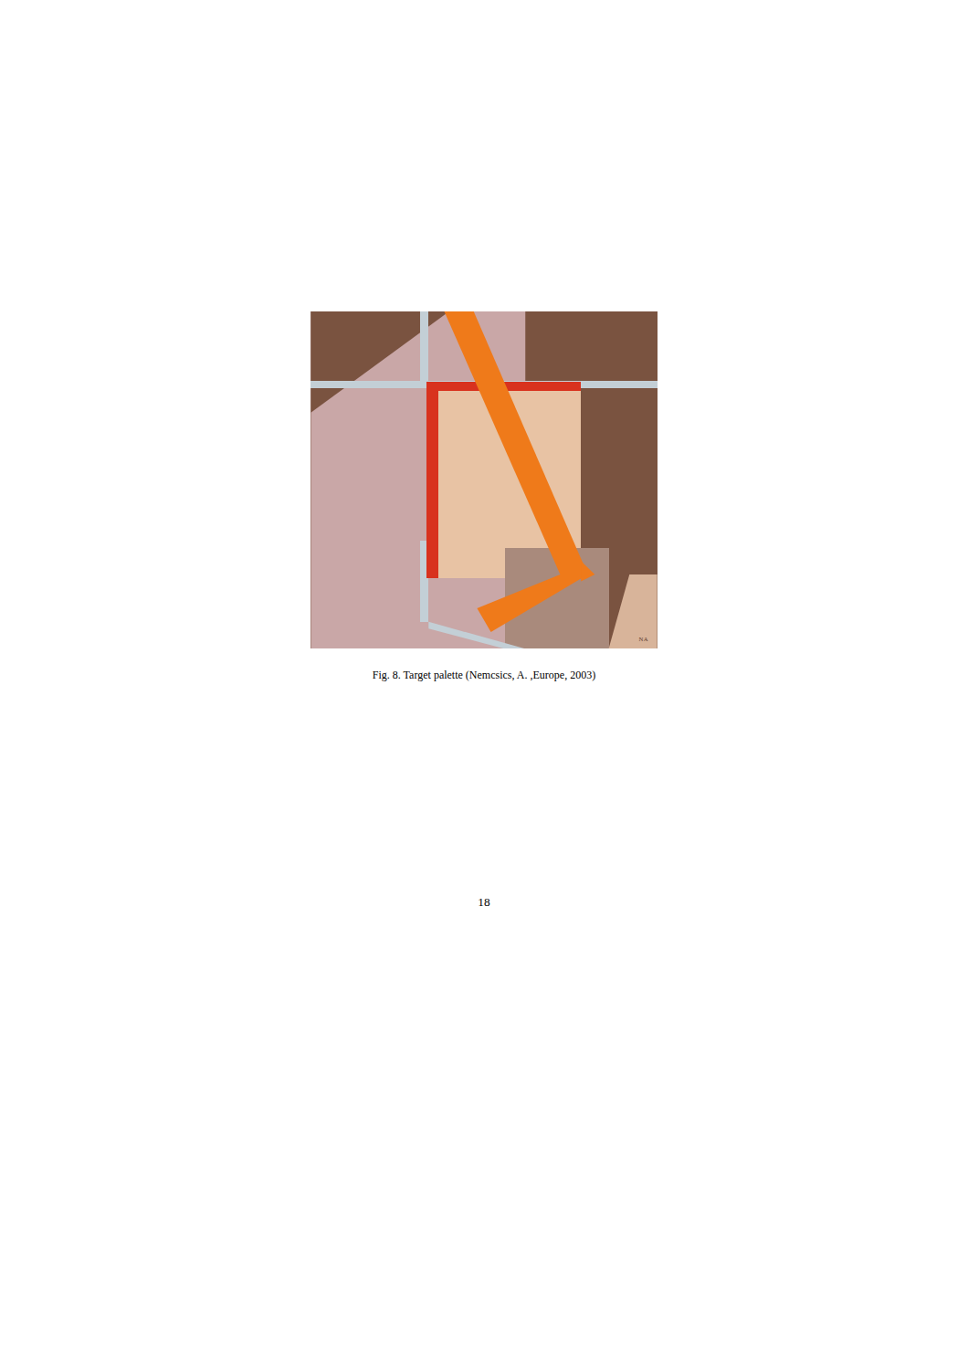NA
Fig. 8. Target palette (Nemcsics, A. ,Europe, 2003)
18